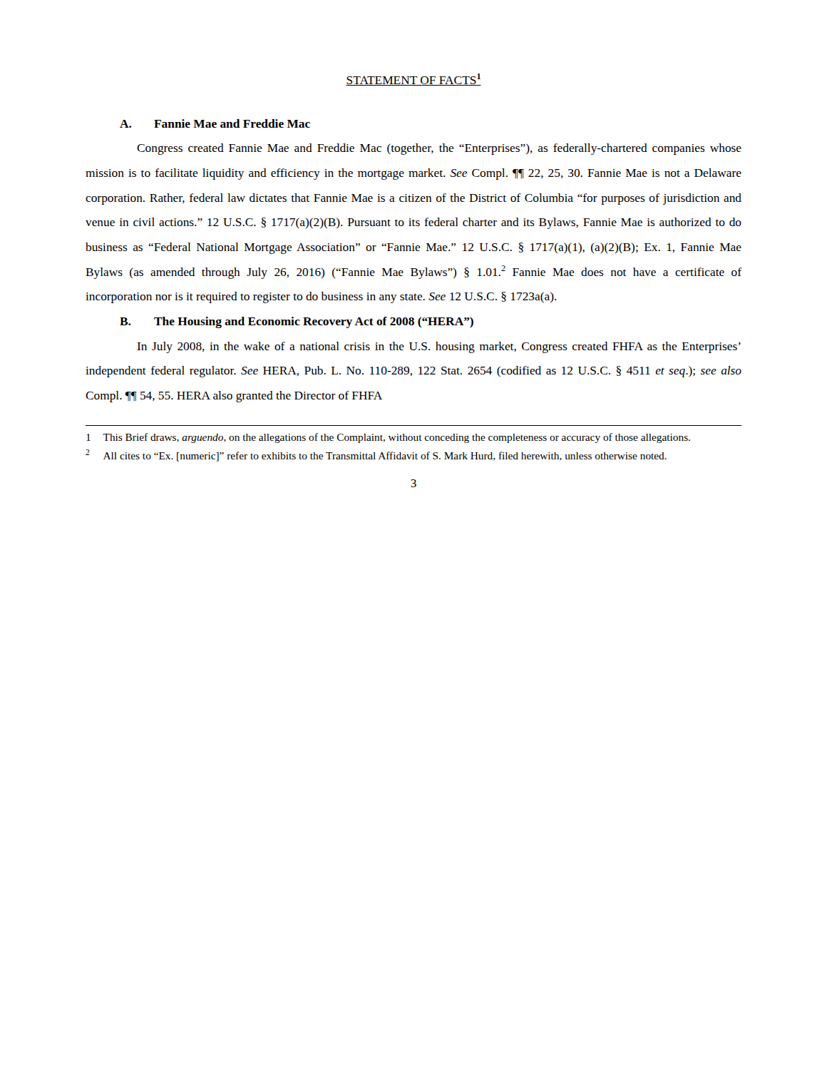STATEMENT OF FACTS1
A. Fannie Mae and Freddie Mac
Congress created Fannie Mae and Freddie Mac (together, the “Enterprises”), as federally-chartered companies whose mission is to facilitate liquidity and efficiency in the mortgage market. See Compl. ¶¶ 22, 25, 30. Fannie Mae is not a Delaware corporation. Rather, federal law dictates that Fannie Mae is a citizen of the District of Columbia “for purposes of jurisdiction and venue in civil actions.” 12 U.S.C. § 1717(a)(2)(B). Pursuant to its federal charter and its Bylaws, Fannie Mae is authorized to do business as “Federal National Mortgage Association” or “Fannie Mae.” 12 U.S.C. § 1717(a)(1), (a)(2)(B); Ex. 1, Fannie Mae Bylaws (as amended through July 26, 2016) (“Fannie Mae Bylaws”) § 1.01.2 Fannie Mae does not have a certificate of incorporation nor is it required to register to do business in any state. See 12 U.S.C. § 1723a(a).
B. The Housing and Economic Recovery Act of 2008 (“HERA”)
In July 2008, in the wake of a national crisis in the U.S. housing market, Congress created FHFA as the Enterprises’ independent federal regulator. See HERA, Pub. L. No. 110-289, 122 Stat. 2654 (codified as 12 U.S.C. § 4511 et seq.); see also Compl. ¶¶ 54, 55. HERA also granted the Director of FHFA
1 This Brief draws, arguendo, on the allegations of the Complaint, without conceding the completeness or accuracy of those allegations.
2 All cites to “Ex. [numeric]” refer to exhibits to the Transmittal Affidavit of S. Mark Hurd, filed herewith, unless otherwise noted.
3